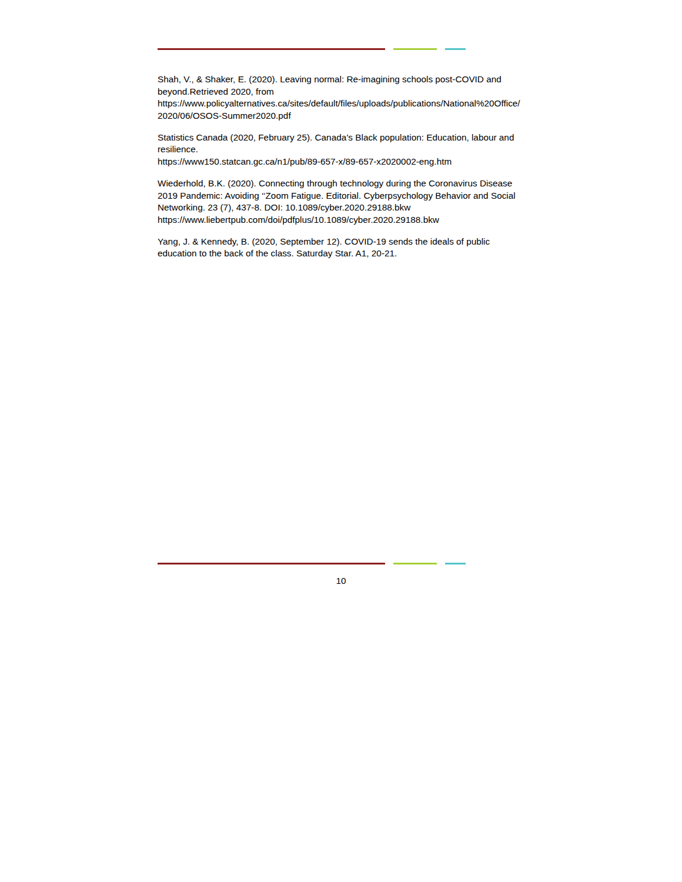Shah, V., & Shaker, E. (2020). Leaving normal: Re-imagining schools post-COVID and beyond.Retrieved 2020, from
https://www.policyalternatives.ca/sites/default/files/uploads/publications/National%20Office/2020/06/OSOS-Summer2020.pdf
Statistics Canada (2020, February 25). Canada’s Black population: Education, labour and resilience.
https://www150.statcan.gc.ca/n1/pub/89-657-x/89-657-x2020002-eng.htm
Wiederhold, B.K. (2020). Connecting through technology during the Coronavirus Disease 2019 Pandemic: Avoiding ‘‘Zoom Fatigue. Editorial. Cyberpsychology Behavior and Social Networking. 23 (7), 437-8. DOI: 10.1089/cyber.2020.29188.bkw
https://www.liebertpub.com/doi/pdfplus/10.1089/cyber.2020.29188.bkw
Yang, J. & Kennedy, B. (2020, September 12). COVID-19 sends the ideals of public education to the back of the class. Saturday Star. A1, 20-21.
10